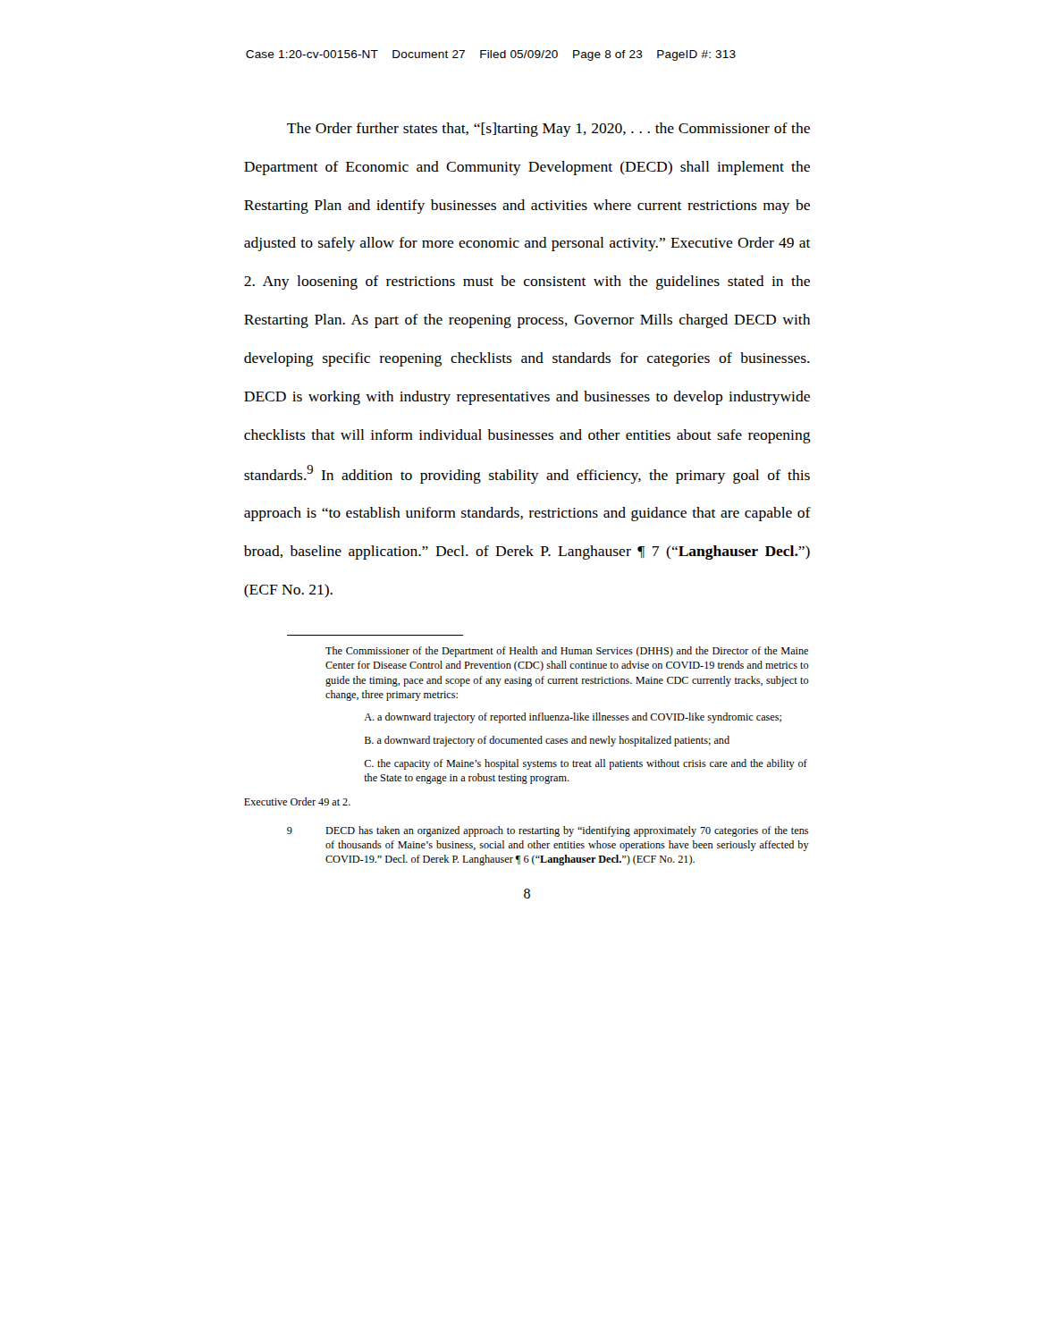Case 1:20-cv-00156-NT Document 27 Filed 05/09/20 Page 8 of 23 PageID #: 313
The Order further states that, “[s]tarting May 1, 2020, . . . the Commissioner of the Department of Economic and Community Development (DECD) shall implement the Restarting Plan and identify businesses and activities where current restrictions may be adjusted to safely allow for more economic and personal activity.” Executive Order 49 at 2. Any loosening of restrictions must be consistent with the guidelines stated in the Restarting Plan. As part of the reopening process, Governor Mills charged DECD with developing specific reopening checklists and standards for categories of businesses. DECD is working with industry representatives and businesses to develop industrywide checklists that will inform individual businesses and other entities about safe reopening standards.9 In addition to providing stability and efficiency, the primary goal of this approach is “to establish uniform standards, restrictions and guidance that are capable of broad, baseline application.” Decl. of Derek P. Langhauser ¶ 7 (“Langhauser Decl.”) (ECF No. 21).
The Commissioner of the Department of Health and Human Services (DHHS) and the Director of the Maine Center for Disease Control and Prevention (CDC) shall continue to advise on COVID-19 trends and metrics to guide the timing, pace and scope of any easing of current restrictions. Maine CDC currently tracks, subject to change, three primary metrics:
A. a downward trajectory of reported influenza-like illnesses and COVID-like syndromic cases;
B. a downward trajectory of documented cases and newly hospitalized patients; and
C. the capacity of Maine’s hospital systems to treat all patients without crisis care and the ability of the State to engage in a robust testing program.
Executive Order 49 at 2.
9 DECD has taken an organized approach to restarting by “identifying approximately 70 categories of the tens of thousands of Maine’s business, social and other entities whose operations have been seriously affected by COVID-19.” Decl. of Derek P. Langhauser ¶ 6 (“Langhauser Decl.”) (ECF No. 21).
8